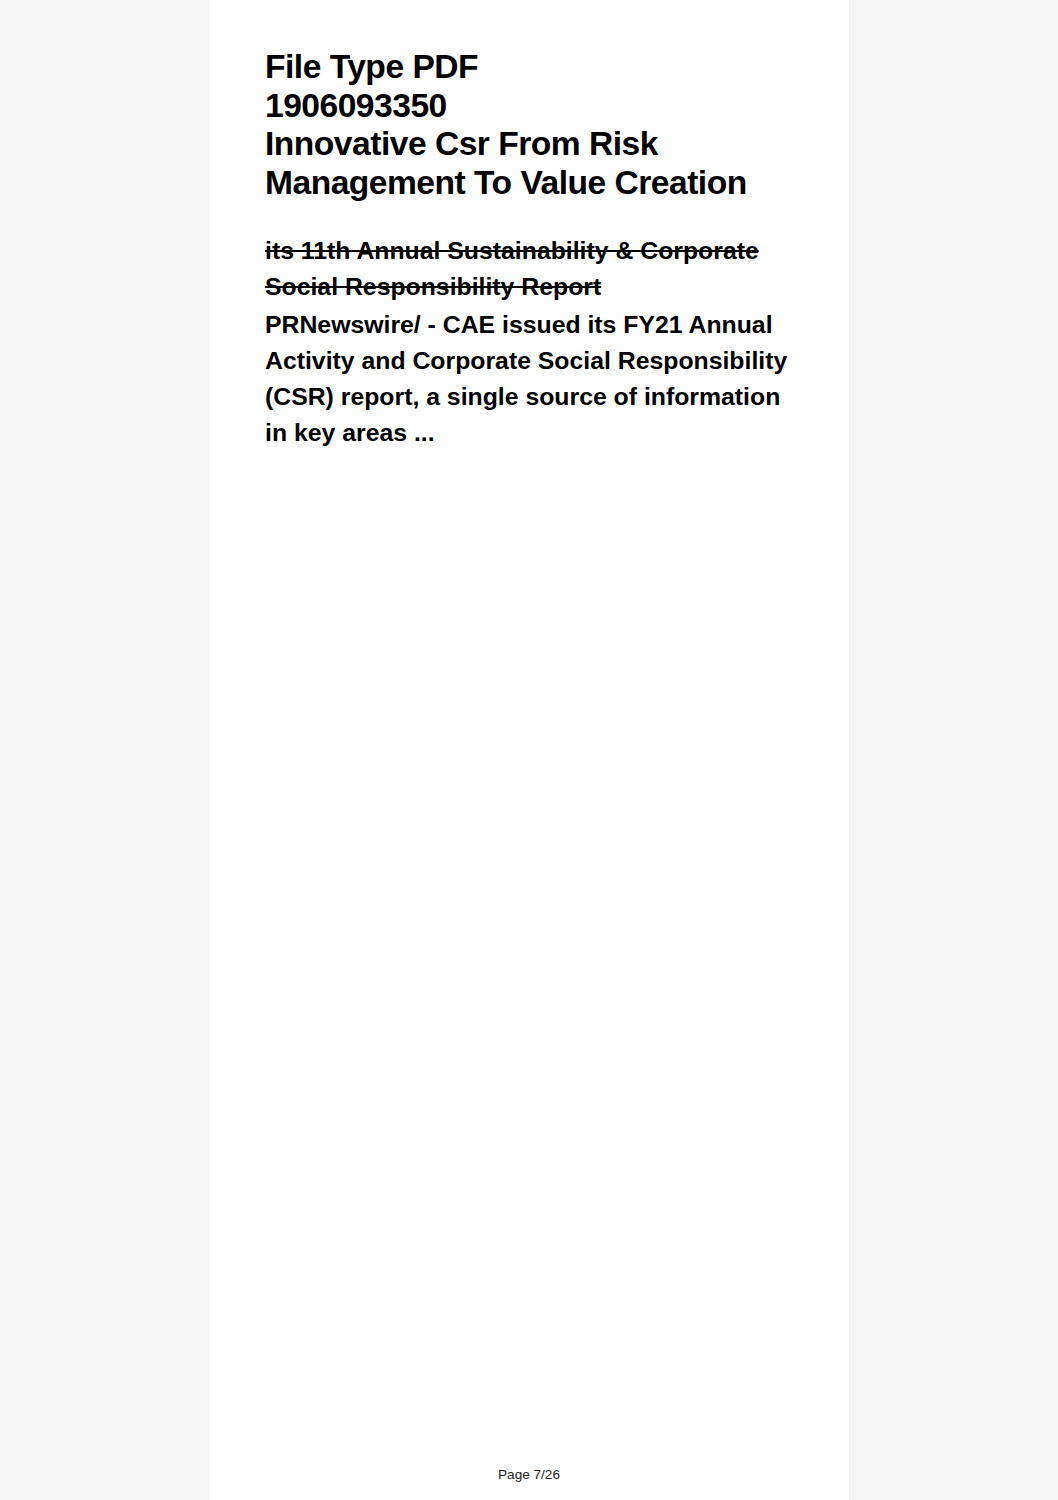File Type PDF 1906093350 Innovative Csr From Risk Management To Value Creation
its 11th Annual Sustainability & Corporate Social Responsibility Report
PRNewswire/ - CAE issued its FY21 Annual Activity and Corporate Social Responsibility (CSR) report, a single source of information in key areas ...
Page 7/26